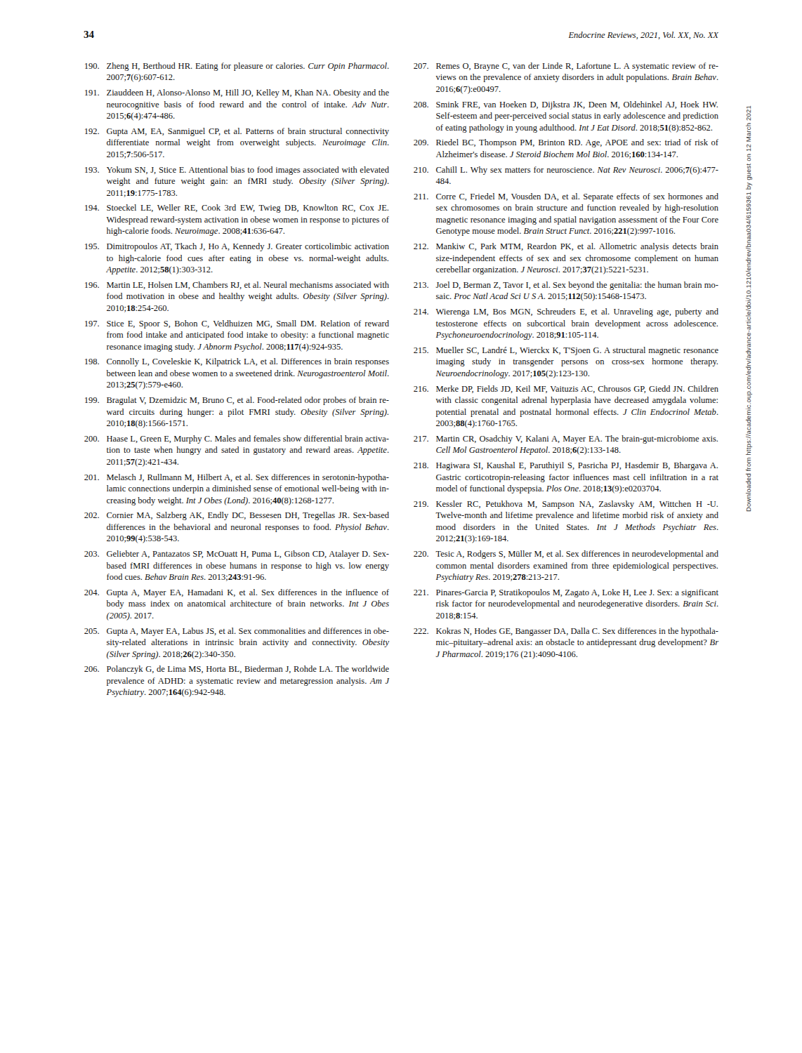Downloaded from https://academic.oup.com/edrv/advance-article/doi/10.1210/endrev/bnaa034/6159361 by guest on 12 March 2021
34
Endocrine Reviews, 2021, Vol. XX, No. XX
190. Zheng H, Berthoud HR. Eating for pleasure or calories. Curr Opin Pharmacol. 2007;7(6):607-612.
191. Ziauddeen H, Alonso-Alonso M, Hill JO, Kelley M, Khan NA. Obesity and the neurocognitive basis of food reward and the control of intake. Adv Nutr. 2015;6(4):474-486.
192. Gupta AM, EA, Sanmiguel CP, et al. Patterns of brain structural connectivity differentiate normal weight from overweight subjects. Neuroimage Clin. 2015;7:506-517.
193. Yokum SN, J, Stice E. Attentional bias to food images associated with elevated weight and future weight gain: an fMRI study. Obesity (Silver Spring). 2011;19:1775-1783.
194. Stoeckel LE, Weller RE, Cook 3rd EW, Twieg DB, Knowlton RC, Cox JE. Widespread reward-system activation in obese women in response to pictures of high-calorie foods. Neuroimage. 2008;41:636-647.
195. Dimitropoulos AT, Tkach J, Ho A, Kennedy J. Greater corticolimbic activation to high-calorie food cues after eating in obese vs. normal-weight adults. Appetite. 2012;58(1):303-312.
196. Martin LE, Holsen LM, Chambers RJ, et al. Neural mechanisms associated with food motivation in obese and healthy weight adults. Obesity (Silver Spring). 2010;18:254-260.
197. Stice E, Spoor S, Bohon C, Veldhuizen MG, Small DM. Relation of reward from food intake and anticipated food intake to obesity: a functional magnetic resonance imaging study. J Abnorm Psychol. 2008;117(4):924-935.
198. Connolly L, Coveleskie K, Kilpatrick LA, et al. Differences in brain responses between lean and obese women to a sweetened drink. Neurogastroenterol Motil. 2013;25(7):579-e460.
199. Bragulat V, Dzemidzic M, Bruno C, et al. Food-related odor probes of brain reward circuits during hunger: a pilot FMRI study. Obesity (Silver Spring). 2010;18(8):1566-1571.
200. Haase L, Green E, Murphy C. Males and females show differential brain activation to taste when hungry and sated in gustatory and reward areas. Appetite. 2011;57(2):421-434.
201. Melasch J, Rullmann M, Hilbert A, et al. Sex differences in serotonin-hypothalamic connections underpin a diminished sense of emotional well-being with increasing body weight. Int J Obes (Lond). 2016;40(8):1268-1277.
202. Cornier MA, Salzberg AK, Endly DC, Bessesen DH, Tregellas JR. Sex-based differences in the behavioral and neuronal responses to food. Physiol Behav. 2010;99(4):538-543.
203. Geliebter A, Pantazatos SP, McOuatt H, Puma L, Gibson CD, Atalayer D. Sex-based fMRI differences in obese humans in response to high vs. low energy food cues. Behav Brain Res. 2013;243:91-96.
204. Gupta A, Mayer EA, Hamadani K, et al. Sex differences in the influence of body mass index on anatomical architecture of brain networks. Int J Obes (2005). 2017.
205. Gupta A, Mayer EA, Labus JS, et al. Sex commonalities and differences in obesity-related alterations in intrinsic brain activity and connectivity. Obesity (Silver Spring). 2018;26(2):340-350.
206. Polanczyk G, de Lima MS, Horta BL, Biederman J, Rohde LA. The worldwide prevalence of ADHD: a systematic review and metaregression analysis. Am J Psychiatry. 2007;164(6):942-948.
207. Remes O, Brayne C, van der Linde R, Lafortune L. A systematic review of reviews on the prevalence of anxiety disorders in adult populations. Brain Behav. 2016;6(7):e00497.
208. Smink FRE, van Hoeken D, Dijkstra JK, Deen M, Oldehinkel AJ, Hoek HW. Self-esteem and peer-perceived social status in early adolescence and prediction of eating pathology in young adulthood. Int J Eat Disord. 2018;51(8):852-862.
209. Riedel BC, Thompson PM, Brinton RD. Age, APOE and sex: triad of risk of Alzheimer's disease. J Steroid Biochem Mol Biol. 2016;160:134-147.
210. Cahill L. Why sex matters for neuroscience. Nat Rev Neurosci. 2006;7(6):477-484.
211. Corre C, Friedel M, Vousden DA, et al. Separate effects of sex hormones and sex chromosomes on brain structure and function revealed by high-resolution magnetic resonance imaging and spatial navigation assessment of the Four Core Genotype mouse model. Brain Struct Funct. 2016;221(2):997-1016.
212. Mankiw C, Park MTM, Reardon PK, et al. Allometric analysis detects brain size-independent effects of sex and sex chromosome complement on human cerebellar organization. J Neurosci. 2017;37(21):5221-5231.
213. Joel D, Berman Z, Tavor I, et al. Sex beyond the genitalia: the human brain mosaic. Proc Natl Acad Sci U S A. 2015;112(50):15468-15473.
214. Wierenga LM, Bos MGN, Schreuders E, et al. Unraveling age, puberty and testosterone effects on subcortical brain development across adolescence. Psychoneuroendocrinology. 2018;91:105-114.
215. Mueller SC, Landré L, Wierckx K, T'Sjoen G. A structural magnetic resonance imaging study in transgender persons on cross-sex hormone therapy. Neuroendocrinology. 2017;105(2):123-130.
216. Merke DP, Fields JD, Keil MF, Vaituzis AC, Chrousos GP, Giedd JN. Children with classic congenital adrenal hyperplasia have decreased amygdala volume: potential prenatal and postnatal hormonal effects. J Clin Endocrinol Metab. 2003;88(4):1760-1765.
217. Martin CR, Osadchiy V, Kalani A, Mayer EA. The brain-gut-microbiome axis. Cell Mol Gastroenterol Hepatol. 2018;6(2):133-148.
218. Hagiwara SI, Kaushal E, Paruthiyil S, Pasricha PJ, Hasdemir B, Bhargava A. Gastric corticotropin-releasing factor influences mast cell infiltration in a rat model of functional dyspepsia. Plos One. 2018;13(9):e0203704.
219. Kessler RC, Petukhova M, Sampson NA, Zaslavsky AM, Wittchen H -U. Twelve-month and lifetime prevalence and lifetime morbid risk of anxiety and mood disorders in the United States. Int J Methods Psychiatr Res. 2012;21(3):169-184.
220. Tesic A, Rodgers S, Müller M, et al. Sex differences in neurodevelopmental and common mental disorders examined from three epidemiological perspectives. Psychiatry Res. 2019;278:213-217.
221. Pinares-Garcia P, Stratikopoulos M, Zagato A, Loke H, Lee J. Sex: a significant risk factor for neurodevelopmental and neurodegenerative disorders. Brain Sci. 2018;8:154.
222. Kokras N, Hodes GE, Bangasser DA, Dalla C. Sex differences in the hypothalamic–pituitary–adrenal axis: an obstacle to antidepressant drug development? Br J Pharmacol. 2019;176 (21):4090-4106.